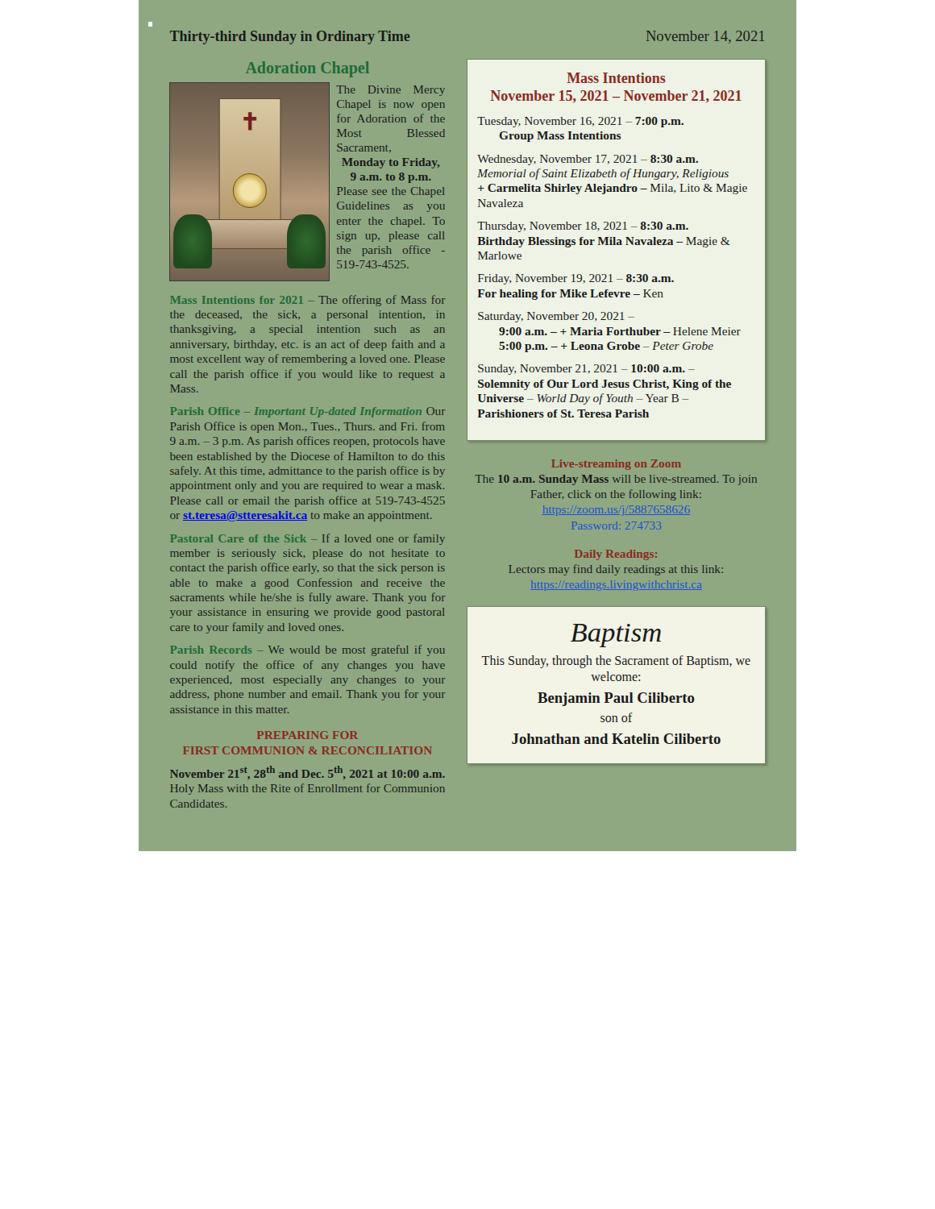Thirty-third Sunday in Ordinary Time
November 14, 2021
Adoration Chapel
✝
The Divine Mercy Chapel is now open for Adoration of the Most Blessed Sacrament, Monday to Friday, 9 a.m. to 8 p.m. Please see the Chapel Guidelines as you enter the chapel. To sign up, please call the parish office - 519-743-4525.
Mass Intentions for 2021 – The offering of Mass for the deceased, the sick, a personal intention, in thanksgiving, a special intention such as an anniversary, birthday, etc. is an act of deep faith and a most excellent way of remembering a loved one. Please call the parish office if you would like to request a Mass.
Parish Office – Important Up-dated Information Our Parish Office is open Mon., Tues., Thurs. and Fri. from 9 a.m. – 3 p.m. As parish offices reopen, protocols have been established by the Diocese of Hamilton to do this safely. At this time, admittance to the parish office is by appointment only and you are required to wear a mask. Please call or email the parish office at 519-743-4525 or st.teresa@stteresakit.ca to make an appointment.
Pastoral Care of the Sick – If a loved one or family member is seriously sick, please do not hesitate to contact the parish office early, so that the sick person is able to make a good Confession and receive the sacraments while he/she is fully aware. Thank you for your assistance in ensuring we provide good pastoral care to your family and loved ones.
Parish Records – We would be most grateful if you could notify the office of any changes you have experienced, most especially any changes to your address, phone number and email. Thank you for your assistance in this matter.
PREPARING FOR
FIRST COMMUNION & RECONCILIATION
November 21st, 28th and Dec. 5th, 2021 at 10:00 a.m. Holy Mass with the Rite of Enrollment for Communion Candidates.
Mass Intentions
November 15, 2021 – November 21, 2021
Tuesday, November 16, 2021 – 7:00 p.m.
Group Mass Intentions
Wednesday, November 17, 2021 – 8:30 a.m.
Memorial of Saint Elizabeth of Hungary, Religious
+ Carmelita Shirley Alejandro – Mila, Lito & Magie Navaleza
Thursday, November 18, 2021 – 8:30 a.m.
Birthday Blessings for Mila Navaleza – Magie & Marlowe
Friday, November 19, 2021 – 8:30 a.m.
For healing for Mike Lefevre – Ken
Saturday, November 20, 2021 –
9:00 a.m. – + Maria Forthuber – Helene Meier
5:00 p.m. – + Leona Grobe – Peter Grobe
Sunday, November 21, 2021 – 10:00 a.m. –
Solemnity of Our Lord Jesus Christ, King of the Universe – World Day of Youth – Year B – Parishioners of St. Teresa Parish
Live-streaming on Zoom
The 10 a.m. Sunday Mass will be live-streamed. To join Father, click on the following link:
https://zoom.us/j/5887658626
Password: 274733
Daily Readings:
Lectors may find daily readings at this link:
https://readings.livingwithchrist.ca
Baptism
This Sunday, through the Sacrament of Baptism, we welcome:
Benjamin Paul Ciliberto
son of
Johnathan and Katelin Ciliberto